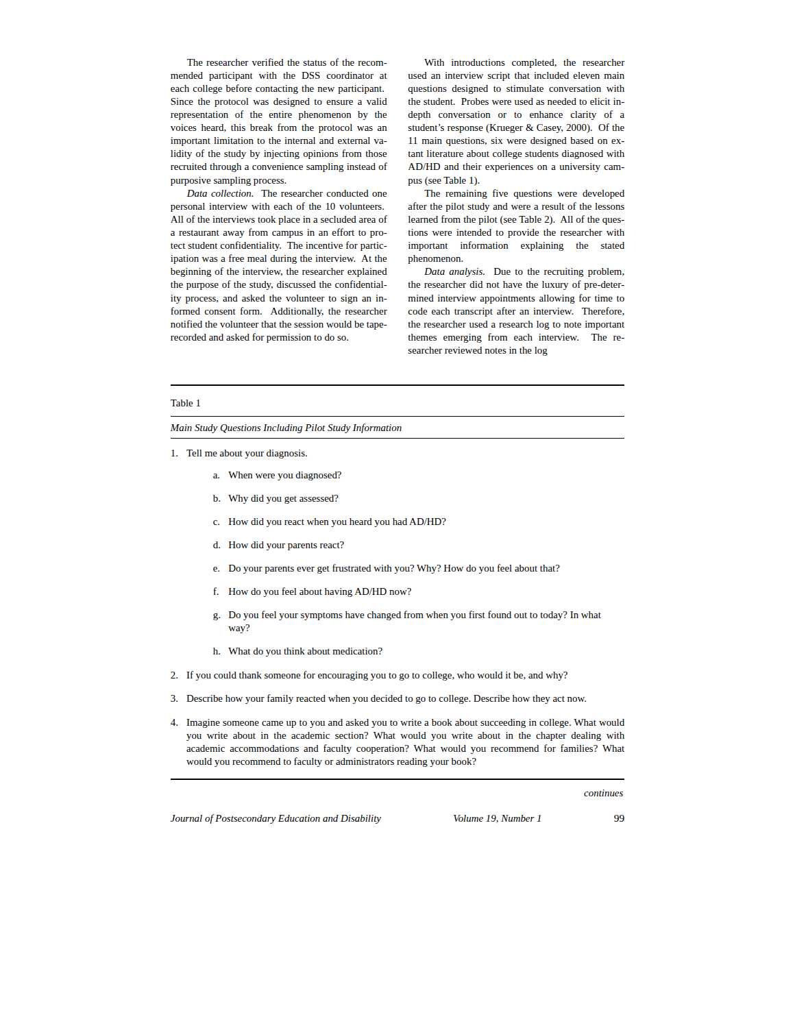The researcher verified the status of the recommended participant with the DSS coordinator at each college before contacting the new participant. Since the protocol was designed to ensure a valid representation of the entire phenomenon by the voices heard, this break from the protocol was an important limitation to the internal and external validity of the study by injecting opinions from those recruited through a convenience sampling instead of purposive sampling process.
Data collection. The researcher conducted one personal interview with each of the 10 volunteers. All of the interviews took place in a secluded area of a restaurant away from campus in an effort to protect student confidentiality. The incentive for participation was a free meal during the interview. At the beginning of the interview, the researcher explained the purpose of the study, discussed the confidentiality process, and asked the volunteer to sign an informed consent form. Additionally, the researcher notified the volunteer that the session would be tape-recorded and asked for permission to do so.
With introductions completed, the researcher used an interview script that included eleven main questions designed to stimulate conversation with the student. Probes were used as needed to elicit in-depth conversation or to enhance clarity of a student’s response (Krueger & Casey, 2000). Of the 11 main questions, six were designed based on extant literature about college students diagnosed with AD/HD and their experiences on a university campus (see Table 1).
The remaining five questions were developed after the pilot study and were a result of the lessons learned from the pilot (see Table 2). All of the questions were intended to provide the researcher with important information explaining the stated phenomenon.
Data analysis. Due to the recruiting problem, the researcher did not have the luxury of pre-determined interview appointments allowing for time to code each transcript after an interview. Therefore, the researcher used a research log to note important themes emerging from each interview. The researcher reviewed notes in the log
Table 1
Main Study Questions Including Pilot Study Information
1. Tell me about your diagnosis.
a. When were you diagnosed?
b. Why did you get assessed?
c. How did you react when you heard you had AD/HD?
d. How did your parents react?
e. Do your parents ever get frustrated with you? Why? How do you feel about that?
f. How do you feel about having AD/HD now?
g. Do you feel your symptoms have changed from when you first found out to today? In what way?
h. What do you think about medication?
2. If you could thank someone for encouraging you to go to college, who would it be, and why?
3. Describe how your family reacted when you decided to go to college. Describe how they act now.
4. Imagine someone came up to you and asked you to write a book about succeeding in college. What would you write about in the academic section? What would you write about in the chapter dealing with academic accommodations and faculty cooperation? What would you recommend for families? What would you recommend to faculty or administrators reading your book?
continues
Journal of Postsecondary Education and Disability
Volume 19, Number 1
99